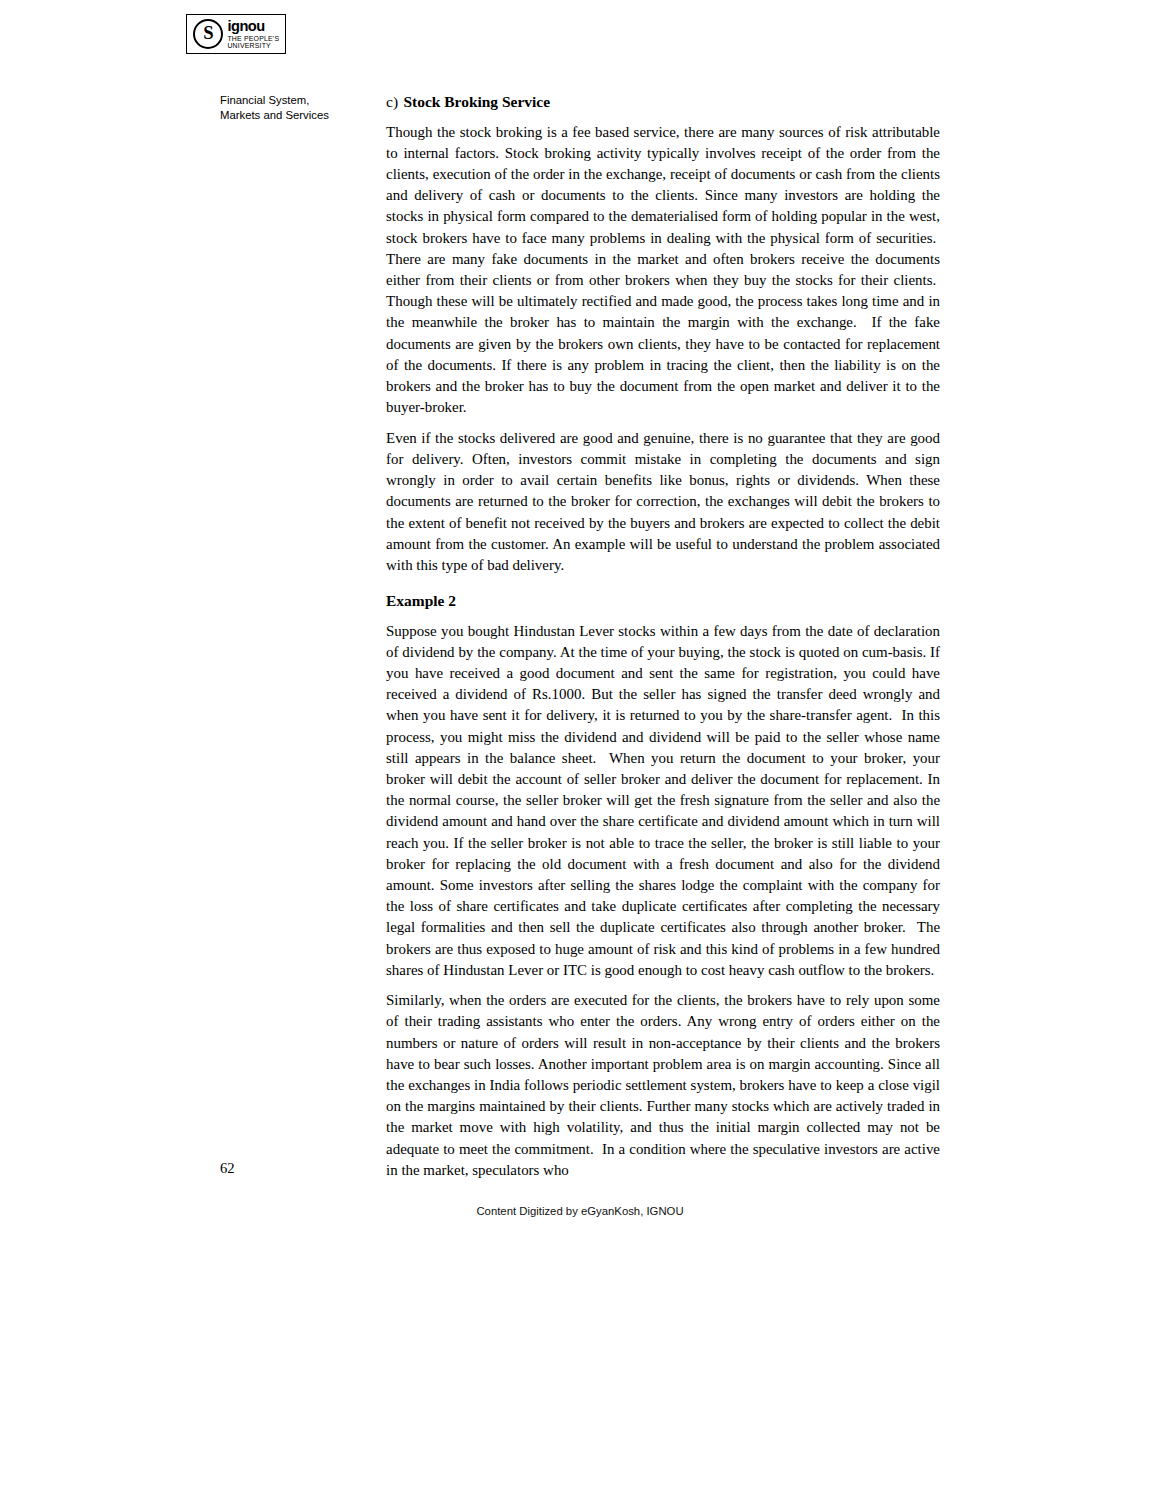Signou THE PEOPLE'S UNIVERSITY
Financial System,
Markets and Services
c) Stock Broking Service
Though the stock broking is a fee based service, there are many sources of risk attributable to internal factors. Stock broking activity typically involves receipt of the order from the clients, execution of the order in the exchange, receipt of documents or cash from the clients and delivery of cash or documents to the clients. Since many investors are holding the stocks in physical form compared to the dematerialised form of holding popular in the west, stock brokers have to face many problems in dealing with the physical form of securities. There are many fake documents in the market and often brokers receive the documents either from their clients or from other brokers when they buy the stocks for their clients. Though these will be ultimately rectified and made good, the process takes long time and in the meanwhile the broker has to maintain the margin with the exchange. If the fake documents are given by the brokers own clients, they have to be contacted for replacement of the documents. If there is any problem in tracing the client, then the liability is on the brokers and the broker has to buy the document from the open market and deliver it to the buyer-broker.
Even if the stocks delivered are good and genuine, there is no guarantee that they are good for delivery. Often, investors commit mistake in completing the documents and sign wrongly in order to avail certain benefits like bonus, rights or dividends. When these documents are returned to the broker for correction, the exchanges will debit the brokers to the extent of benefit not received by the buyers and brokers are expected to collect the debit amount from the customer. An example will be useful to understand the problem associated with this type of bad delivery.
Example 2
Suppose you bought Hindustan Lever stocks within a few days from the date of declaration of dividend by the company. At the time of your buying, the stock is quoted on cum-basis. If you have received a good document and sent the same for registration, you could have received a dividend of Rs.1000. But the seller has signed the transfer deed wrongly and when you have sent it for delivery, it is returned to you by the share-transfer agent. In this process, you might miss the dividend and dividend will be paid to the seller whose name still appears in the balance sheet. When you return the document to your broker, your broker will debit the account of seller broker and deliver the document for replacement. In the normal course, the seller broker will get the fresh signature from the seller and also the dividend amount and hand over the share certificate and dividend amount which in turn will reach you. If the seller broker is not able to trace the seller, the broker is still liable to your broker for replacing the old document with a fresh document and also for the dividend amount. Some investors after selling the shares lodge the complaint with the company for the loss of share certificates and take duplicate certificates after completing the necessary legal formalities and then sell the duplicate certificates also through another broker. The brokers are thus exposed to huge amount of risk and this kind of problems in a few hundred shares of Hindustan Lever or ITC is good enough to cost heavy cash outflow to the brokers.
Similarly, when the orders are executed for the clients, the brokers have to rely upon some of their trading assistants who enter the orders. Any wrong entry of orders either on the numbers or nature of orders will result in non-acceptance by their clients and the brokers have to bear such losses. Another important problem area is on margin accounting. Since all the exchanges in India follows periodic settlement system, brokers have to keep a close vigil on the margins maintained by their clients. Further many stocks which are actively traded in the market move with high volatility, and thus the initial margin collected may not be adequate to meet the commitment. In a condition where the speculative investors are active in the market, speculators who
62
Content Digitized by eGyanKosh, IGNOU